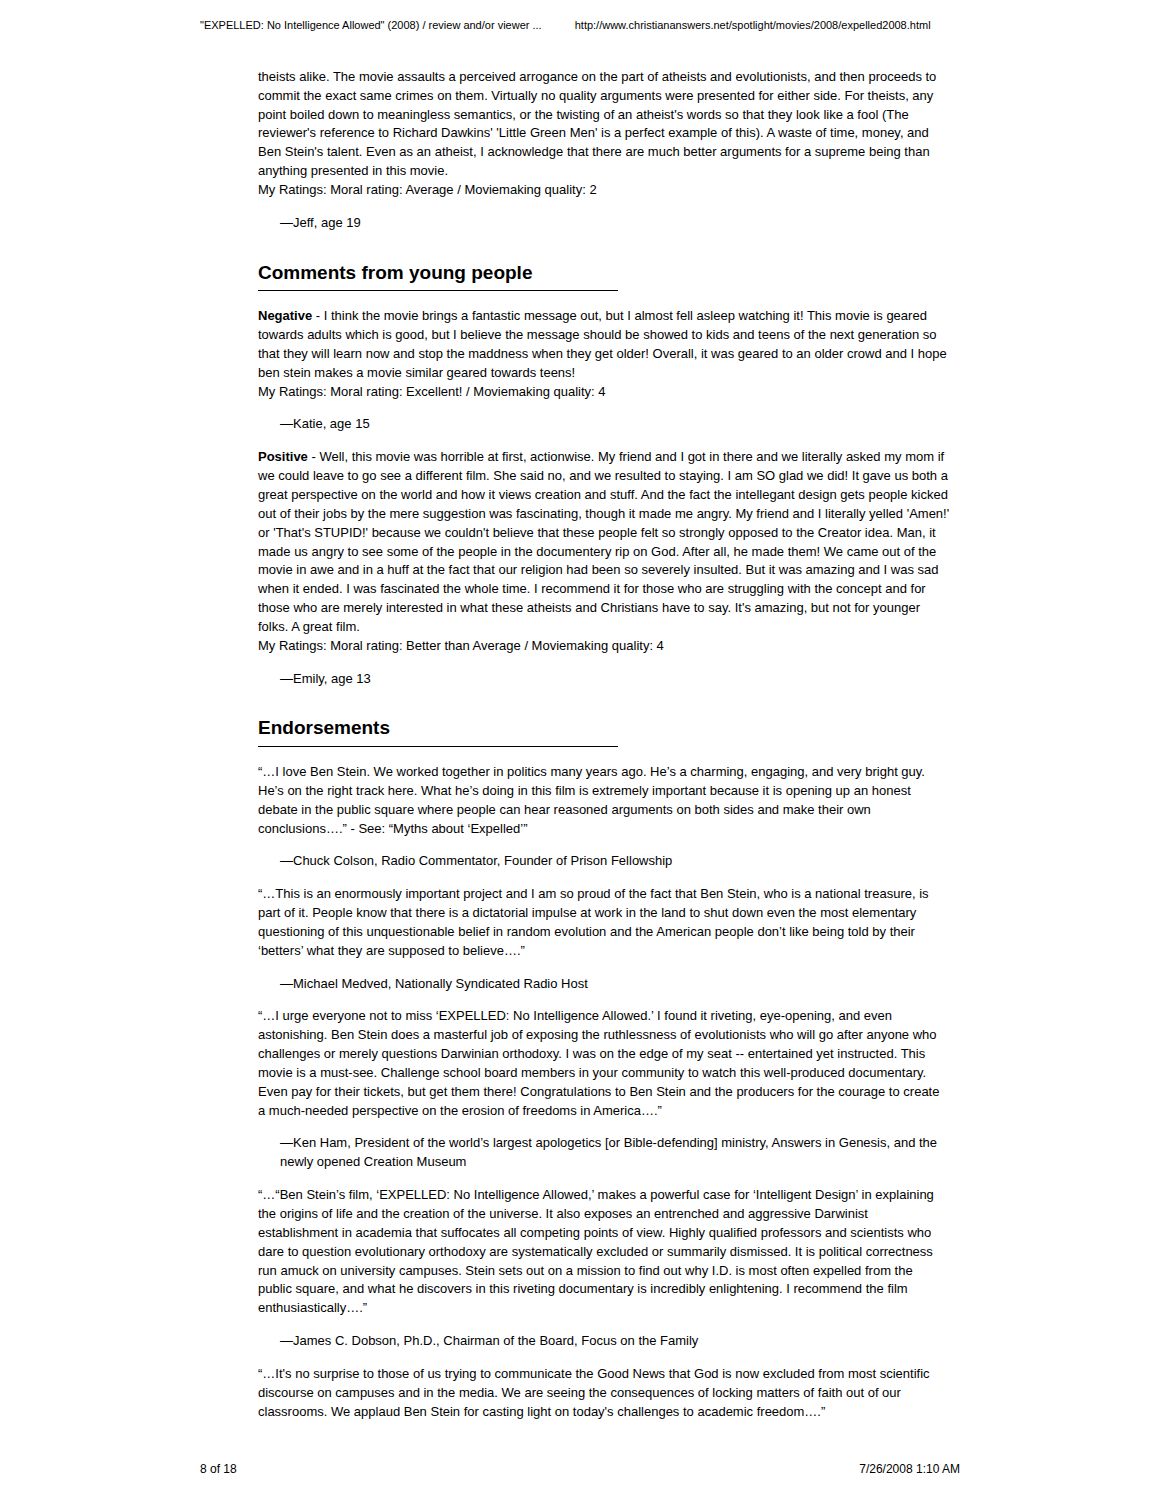"EXPELLED: No Intelligence Allowed" (2008) / review and/or viewer ... http://www.christiananswers.net/spotlight/movies/2008/expelled2008.html
theists alike. The movie assaults a perceived arrogance on the part of atheists and evolutionists, and then proceeds to commit the exact same crimes on them. Virtually no quality arguments were presented for either side. For theists, any point boiled down to meaningless semantics, or the twisting of an atheist's words so that they look like a fool (The reviewer's reference to Richard Dawkins' 'Little Green Men' is a perfect example of this). A waste of time, money, and Ben Stein's talent. Even as an atheist, I acknowledge that there are much better arguments for a supreme being than anything presented in this movie.
My Ratings: Moral rating: Average / Moviemaking quality: 2
—Jeff, age 19
Comments from young people
Negative - I think the movie brings a fantastic message out, but I almost fell asleep watching it! This movie is geared towards adults which is good, but I believe the message should be showed to kids and teens of the next generation so that they will learn now and stop the maddness when they get older! Overall, it was geared to an older crowd and I hope ben stein makes a movie similar geared towards teens!
My Ratings: Moral rating: Excellent! / Moviemaking quality: 4
—Katie, age 15
Positive - Well, this movie was horrible at first, actionwise. My friend and I got in there and we literally asked my mom if we could leave to go see a different film. She said no, and we resulted to staying. I am SO glad we did! It gave us both a great perspective on the world and how it views creation and stuff. And the fact the intellegant design gets people kicked out of their jobs by the mere suggestion was fascinating, though it made me angry. My friend and I literally yelled 'Amen!' or 'That's STUPID!' because we couldn't believe that these people felt so strongly opposed to the Creator idea. Man, it made us angry to see some of the people in the documentery rip on God. After all, he made them! We came out of the movie in awe and in a huff at the fact that our religion had been so severely insulted. But it was amazing and I was sad when it ended. I was fascinated the whole time. I recommend it for those who are struggling with the concept and for those who are merely interested in what these atheists and Christians have to say. It's amazing, but not for younger folks. A great film.
My Ratings: Moral rating: Better than Average / Moviemaking quality: 4
—Emily, age 13
Endorsements
“…I love Ben Stein. We worked together in politics many years ago. He’s a charming, engaging, and very bright guy. He’s on the right track here. What he’s doing in this film is extremely important because it is opening up an honest debate in the public square where people can hear reasoned arguments on both sides and make their own conclusions….” - See: “Myths about ‘Expelled’”
—Chuck Colson, Radio Commentator, Founder of Prison Fellowship
“…This is an enormously important project and I am so proud of the fact that Ben Stein, who is a national treasure, is part of it. People know that there is a dictatorial impulse at work in the land to shut down even the most elementary questioning of this unquestionable belief in random evolution and the American people don’t like being told by their ‘betters’ what they are supposed to believe….”
—Michael Medved, Nationally Syndicated Radio Host
“…I urge everyone not to miss ‘EXPELLED: No Intelligence Allowed.’ I found it riveting, eye-opening, and even astonishing. Ben Stein does a masterful job of exposing the ruthlessness of evolutionists who will go after anyone who challenges or merely questions Darwinian orthodoxy. I was on the edge of my seat -- entertained yet instructed. This movie is a must-see. Challenge school board members in your community to watch this well-produced documentary. Even pay for their tickets, but get them there! Congratulations to Ben Stein and the producers for the courage to create a much-needed perspective on the erosion of freedoms in America….”
—Ken Ham, President of the world’s largest apologetics [or Bible-defending] ministry, Answers in Genesis, and the newly opened Creation Museum
“…“Ben Stein’s film, ‘EXPELLED: No Intelligence Allowed,’ makes a powerful case for ‘Intelligent Design’ in explaining the origins of life and the creation of the universe. It also exposes an entrenched and aggressive Darwinist establishment in academia that suffocates all competing points of view. Highly qualified professors and scientists who dare to question evolutionary orthodoxy are systematically excluded or summarily dismissed. It is political correctness run amuck on university campuses. Stein sets out on a mission to find out why I.D. is most often expelled from the public square, and what he discovers in this riveting documentary is incredibly enlightening. I recommend the film enthusiastically….”
—James C. Dobson, Ph.D., Chairman of the Board, Focus on the Family
“…It's no surprise to those of us trying to communicate the Good News that God is now excluded from most scientific discourse on campuses and in the media. We are seeing the consequences of locking matters of faith out of our classrooms. We applaud Ben Stein for casting light on today's challenges to academic freedom….”
8 of 18 7/26/2008 1:10 AM